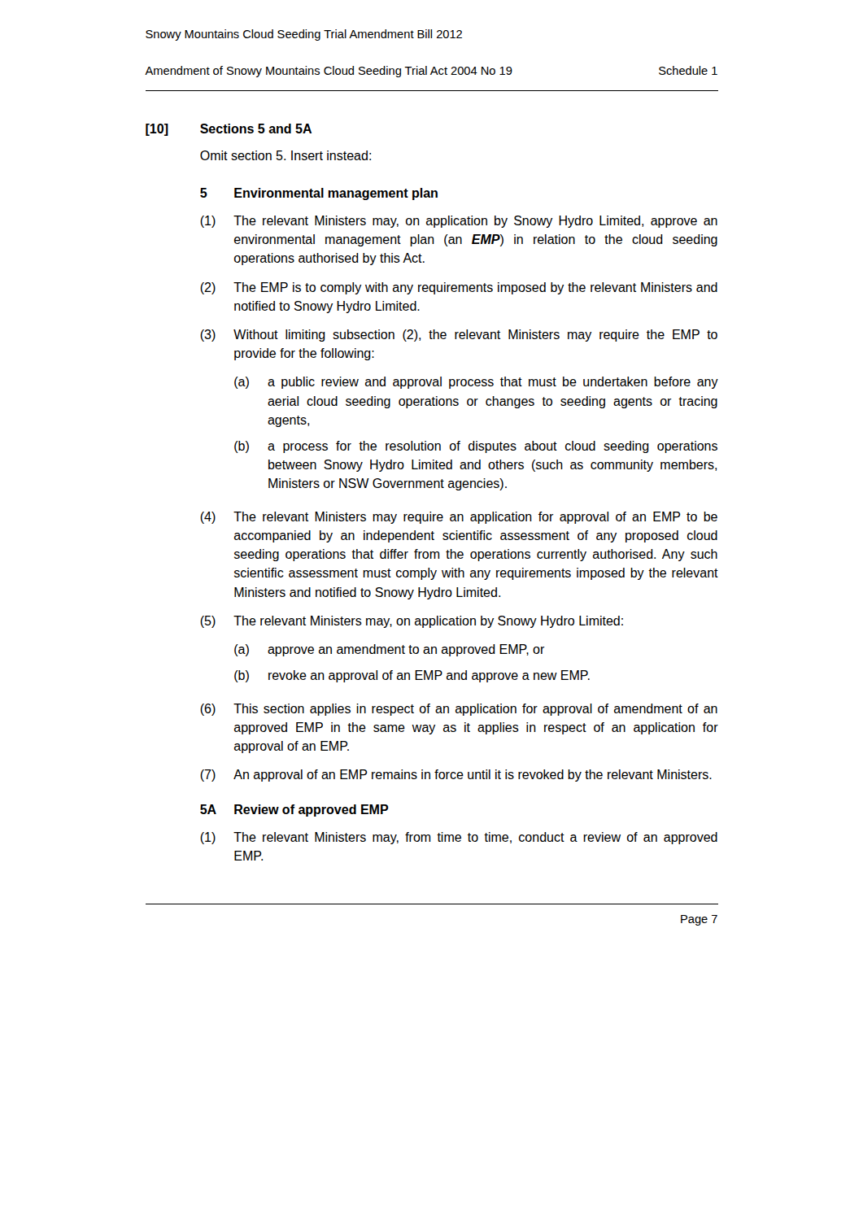Snowy Mountains Cloud Seeding Trial Amendment Bill 2012
Amendment of Snowy Mountains Cloud Seeding Trial Act 2004 No 19
Schedule 1
[10] Sections 5 and 5A
Omit section 5. Insert instead:
5 Environmental management plan
(1) The relevant Ministers may, on application by Snowy Hydro Limited, approve an environmental management plan (an EMP) in relation to the cloud seeding operations authorised by this Act.
(2) The EMP is to comply with any requirements imposed by the relevant Ministers and notified to Snowy Hydro Limited.
(3) Without limiting subsection (2), the relevant Ministers may require the EMP to provide for the following:
(a) a public review and approval process that must be undertaken before any aerial cloud seeding operations or changes to seeding agents or tracing agents,
(b) a process for the resolution of disputes about cloud seeding operations between Snowy Hydro Limited and others (such as community members, Ministers or NSW Government agencies).
(4) The relevant Ministers may require an application for approval of an EMP to be accompanied by an independent scientific assessment of any proposed cloud seeding operations that differ from the operations currently authorised. Any such scientific assessment must comply with any requirements imposed by the relevant Ministers and notified to Snowy Hydro Limited.
(5) The relevant Ministers may, on application by Snowy Hydro Limited:
(a) approve an amendment to an approved EMP, or
(b) revoke an approval of an EMP and approve a new EMP.
(6) This section applies in respect of an application for approval of amendment of an approved EMP in the same way as it applies in respect of an application for approval of an EMP.
(7) An approval of an EMP remains in force until it is revoked by the relevant Ministers.
5A Review of approved EMP
(1) The relevant Ministers may, from time to time, conduct a review of an approved EMP.
Page 7